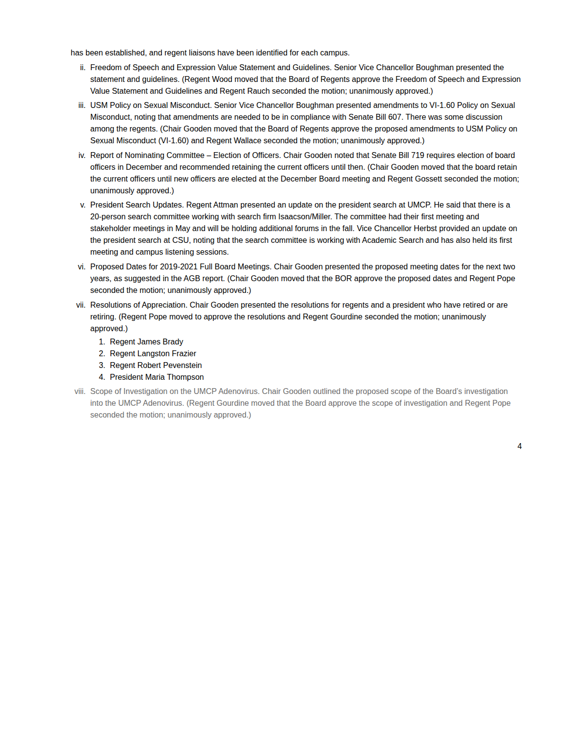has been established, and regent liaisons have been identified for each campus.
Freedom of Speech and Expression Value Statement and Guidelines. Senior Vice Chancellor Boughman presented the statement and guidelines. (Regent Wood moved that the Board of Regents approve the Freedom of Speech and Expression Value Statement and Guidelines and Regent Rauch seconded the motion; unanimously approved.)
USM Policy on Sexual Misconduct. Senior Vice Chancellor Boughman presented amendments to VI-1.60 Policy on Sexual Misconduct, noting that amendments are needed to be in compliance with Senate Bill 607. There was some discussion among the regents. (Chair Gooden moved that the Board of Regents approve the proposed amendments to USM Policy on Sexual Misconduct (VI-1.60) and Regent Wallace seconded the motion; unanimously approved.)
Report of Nominating Committee – Election of Officers. Chair Gooden noted that Senate Bill 719 requires election of board officers in December and recommended retaining the current officers until then. (Chair Gooden moved that the board retain the current officers until new officers are elected at the December Board meeting and Regent Gossett seconded the motion; unanimously approved.)
President Search Updates. Regent Attman presented an update on the president search at UMCP. He said that there is a 20-person search committee working with search firm Isaacson/Miller. The committee had their first meeting and stakeholder meetings in May and will be holding additional forums in the fall. Vice Chancellor Herbst provided an update on the president search at CSU, noting that the search committee is working with Academic Search and has also held its first meeting and campus listening sessions.
Proposed Dates for 2019-2021 Full Board Meetings. Chair Gooden presented the proposed meeting dates for the next two years, as suggested in the AGB report. (Chair Gooden moved that the BOR approve the proposed dates and Regent Pope seconded the motion; unanimously approved.)
Resolutions of Appreciation. Chair Gooden presented the resolutions for regents and a president who have retired or are retiring. (Regent Pope moved to approve the resolutions and Regent Gourdine seconded the motion; unanimously approved.)
Regent James Brady
Regent Langston Frazier
Regent Robert Pevenstein
President Maria Thompson
Scope of Investigation on the UMCP Adenovirus. Chair Gooden outlined the proposed scope of the Board’s investigation into the UMCP Adenovirus. (Regent Gourdine moved that the Board approve the scope of investigation and Regent Pope seconded the motion; unanimously approved.)
4